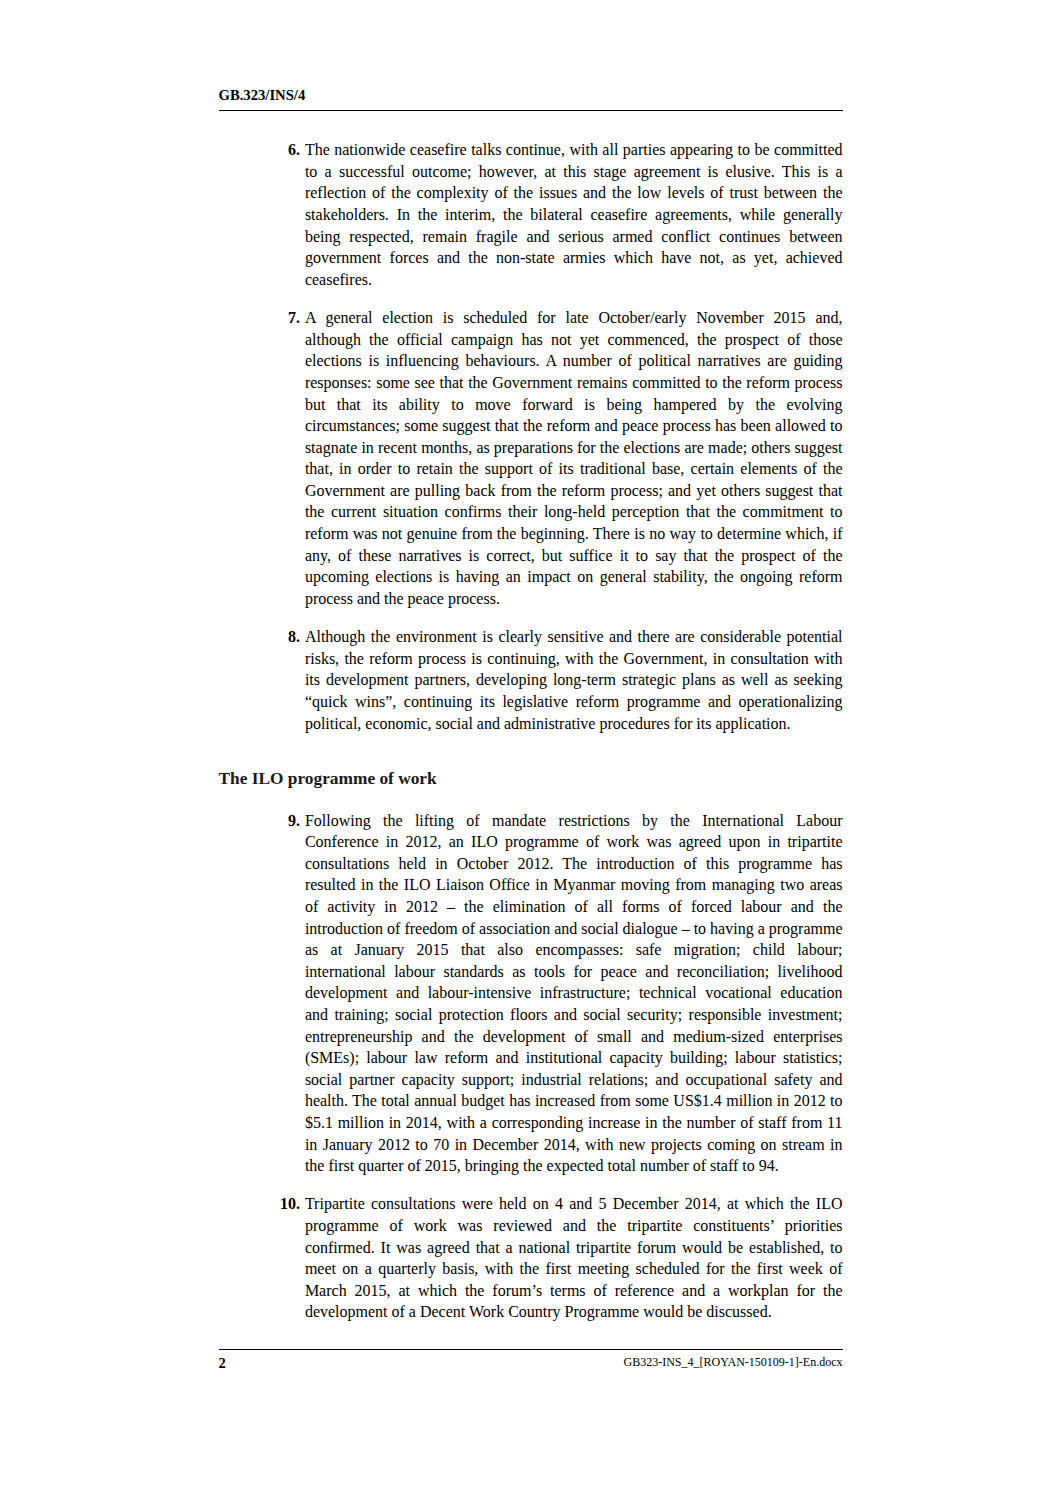GB.323/INS/4
6. The nationwide ceasefire talks continue, with all parties appearing to be committed to a successful outcome; however, at this stage agreement is elusive. This is a reflection of the complexity of the issues and the low levels of trust between the stakeholders. In the interim, the bilateral ceasefire agreements, while generally being respected, remain fragile and serious armed conflict continues between government forces and the non-state armies which have not, as yet, achieved ceasefires.
7. A general election is scheduled for late October/early November 2015 and, although the official campaign has not yet commenced, the prospect of those elections is influencing behaviours. A number of political narratives are guiding responses: some see that the Government remains committed to the reform process but that its ability to move forward is being hampered by the evolving circumstances; some suggest that the reform and peace process has been allowed to stagnate in recent months, as preparations for the elections are made; others suggest that, in order to retain the support of its traditional base, certain elements of the Government are pulling back from the reform process; and yet others suggest that the current situation confirms their long-held perception that the commitment to reform was not genuine from the beginning. There is no way to determine which, if any, of these narratives is correct, but suffice it to say that the prospect of the upcoming elections is having an impact on general stability, the ongoing reform process and the peace process.
8. Although the environment is clearly sensitive and there are considerable potential risks, the reform process is continuing, with the Government, in consultation with its development partners, developing long-term strategic plans as well as seeking “quick wins”, continuing its legislative reform programme and operationalizing political, economic, social and administrative procedures for its application.
The ILO programme of work
9. Following the lifting of mandate restrictions by the International Labour Conference in 2012, an ILO programme of work was agreed upon in tripartite consultations held in October 2012. The introduction of this programme has resulted in the ILO Liaison Office in Myanmar moving from managing two areas of activity in 2012 – the elimination of all forms of forced labour and the introduction of freedom of association and social dialogue – to having a programme as at January 2015 that also encompasses: safe migration; child labour; international labour standards as tools for peace and reconciliation; livelihood development and labour-intensive infrastructure; technical vocational education and training; social protection floors and social security; responsible investment; entrepreneurship and the development of small and medium-sized enterprises (SMEs); labour law reform and institutional capacity building; labour statistics; social partner capacity support; industrial relations; and occupational safety and health. The total annual budget has increased from some US$1.4 million in 2012 to $5.1 million in 2014, with a corresponding increase in the number of staff from 11 in January 2012 to 70 in December 2014, with new projects coming on stream in the first quarter of 2015, bringing the expected total number of staff to 94.
10. Tripartite consultations were held on 4 and 5 December 2014, at which the ILO programme of work was reviewed and the tripartite constituents’ priorities confirmed. It was agreed that a national tripartite forum would be established, to meet on a quarterly basis, with the first meeting scheduled for the first week of March 2015, at which the forum’s terms of reference and a workplan for the development of a Decent Work Country Programme would be discussed.
2 GB323-INS_4_[ROYAN-150109-1]-En.docx